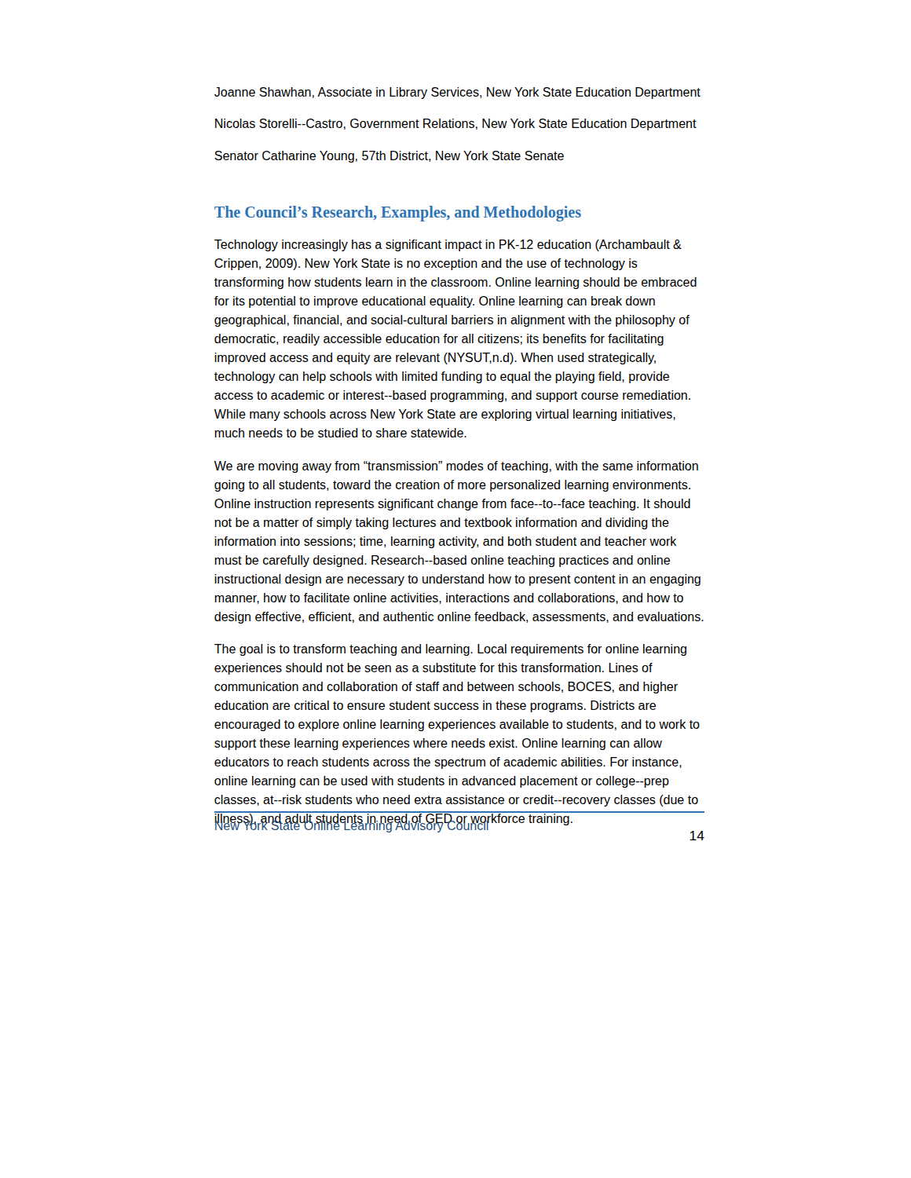Joanne Shawhan, Associate in Library Services, New York State Education Department
Nicolas Storelli--Castro, Government Relations, New York State Education Department
Senator Catharine Young, 57th District, New York State Senate
The Council’s Research, Examples, and Methodologies
Technology increasingly has a significant impact in PK-12 education (Archambault & Crippen, 2009). New York State is no exception and the use of technology is transforming how students learn in the classroom. Online learning should be embraced for its potential to improve educational equality. Online learning can break down geographical, financial, and social-cultural barriers in alignment with the philosophy of democratic, readily accessible education for all citizens; its benefits for facilitating improved access and equity are relevant (NYSUT,n.d). When used strategically, technology can help schools with limited funding to equal the playing field, provide access to academic or interest--based programming, and support course remediation. While many schools across New York State are exploring virtual learning initiatives, much needs to be studied to share statewide.
We are moving away from “transmission” modes of teaching, with the same information going to all students, toward the creation of more personalized learning environments. Online instruction represents significant change from face--to--face teaching. It should not be a matter of simply taking lectures and textbook information and dividing the information into sessions; time, learning activity, and both student and teacher work must be carefully designed. Research--based online teaching practices and online instructional design are necessary to understand how to present content in an engaging manner, how to facilitate online activities, interactions and collaborations, and how to design effective, efficient, and authentic online feedback, assessments, and evaluations.
The goal is to transform teaching and learning. Local requirements for online learning experiences should not be seen as a substitute for this transformation. Lines of communication and collaboration of staff and between schools, BOCES, and higher education are critical to ensure student success in these programs. Districts are encouraged to explore online learning experiences available to students, and to work to support these learning experiences where needs exist. Online learning can allow educators to reach students across the spectrum of academic abilities. For instance, online learning can be used with students in advanced placement or college--prep classes, at--risk students who need extra assistance or credit--recovery classes (due to illness), and adult students in need of GED or workforce training.
New York State Online Learning Advisory Council
14